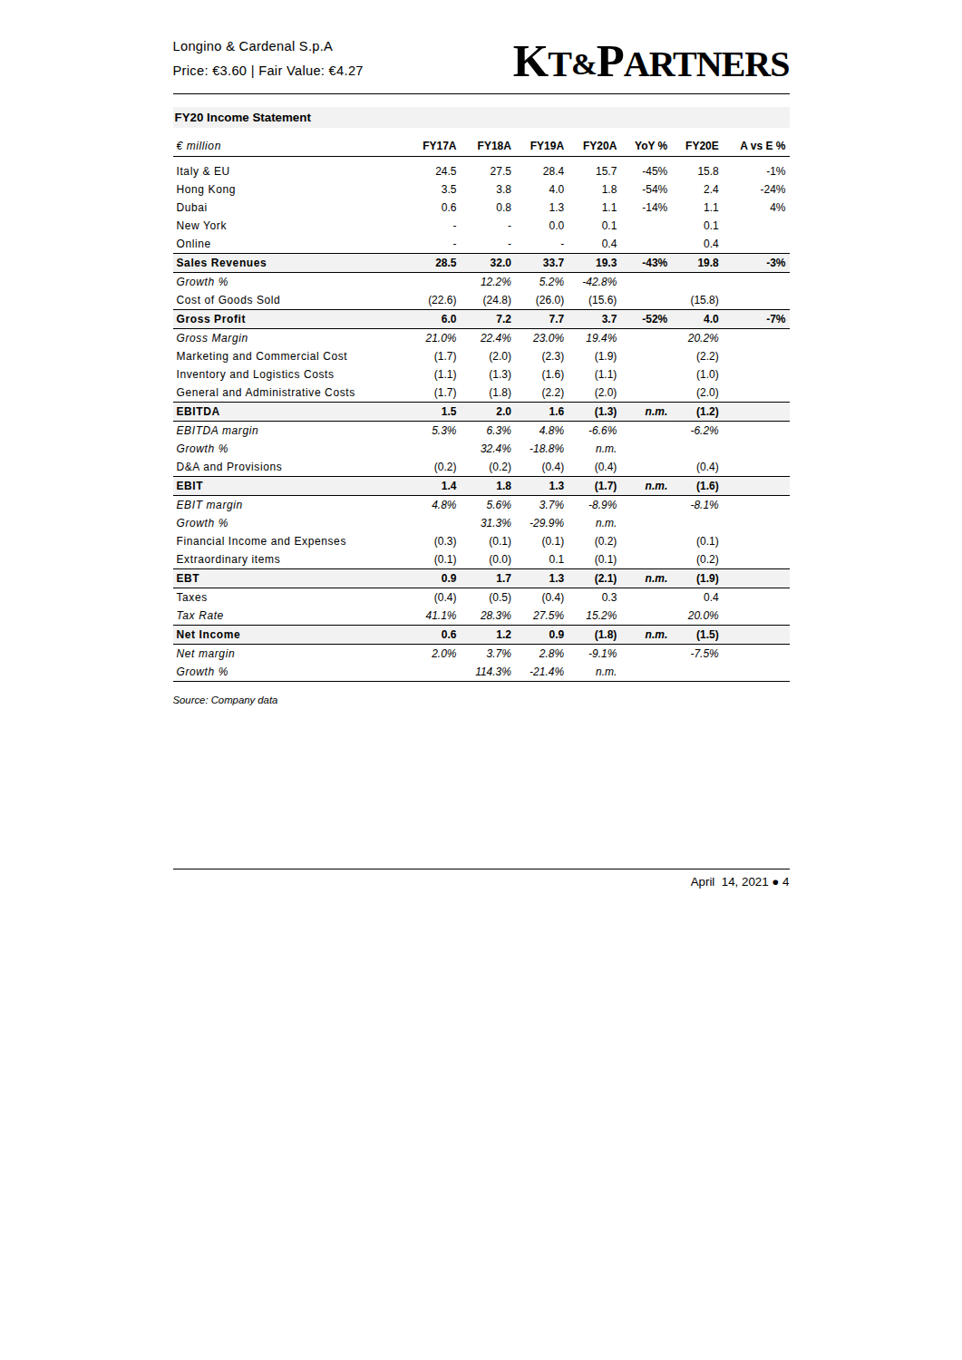Longino & Cardenal S.p.A
Price: €3.60 | Fair Value: €4.27
KT&PARTNERS
FY20 Income Statement
| € million | FY17A | FY18A | FY19A | FY20A | YoY % | FY20E | A vs E % |
| --- | --- | --- | --- | --- | --- | --- | --- |
| Italy & EU | 24.5 | 27.5 | 28.4 | 15.7 | -45% | 15.8 | -1% |
| Hong Kong | 3.5 | 3.8 | 4.0 | 1.8 | -54% | 2.4 | -24% |
| Dubai | 0.6 | 0.8 | 1.3 | 1.1 | -14% | 1.1 | 4% |
| New York | - | - | 0.0 | 0.1 | | 0.1 | |
| Online | - | - | - | 0.4 | | 0.4 | |
| Sales Revenues | 28.5 | 32.0 | 33.7 | 19.3 | -43% | 19.8 | -3% |
| Growth % | | 12.2% | 5.2% | -42.8% | | | |
| Cost of Goods Sold | (22.6) | (24.8) | (26.0) | (15.6) | | (15.8) | |
| Gross Profit | 6.0 | 7.2 | 7.7 | 3.7 | -52% | 4.0 | -7% |
| Gross Margin | 21.0% | 22.4% | 23.0% | 19.4% | | 20.2% | |
| Marketing and Commercial Cost | (1.7) | (2.0) | (2.3) | (1.9) | | (2.2) | |
| Inventory and Logistics Costs | (1.1) | (1.3) | (1.6) | (1.1) | | (1.0) | |
| General and Administrative Costs | (1.7) | (1.8) | (2.2) | (2.0) | | (2.0) | |
| EBITDA | 1.5 | 2.0 | 1.6 | (1.3) | n.m. | (1.2) | |
| EBITDA margin | 5.3% | 6.3% | 4.8% | -6.6% | | -6.2% | |
| Growth % | | 32.4% | -18.8% | n.m. | | | |
| D&A and Provisions | (0.2) | (0.2) | (0.4) | (0.4) | | (0.4) | |
| EBIT | 1.4 | 1.8 | 1.3 | (1.7) | n.m. | (1.6) | |
| EBIT margin | 4.8% | 5.6% | 3.7% | -8.9% | | -8.1% | |
| Growth % | | 31.3% | -29.9% | n.m. | | | |
| Financial Income and Expenses | (0.3) | (0.1) | (0.1) | (0.2) | | (0.1) | |
| Extraordinary items | (0.1) | (0.0) | 0.1 | (0.1) | | (0.2) | |
| EBT | 0.9 | 1.7 | 1.3 | (2.1) | n.m. | (1.9) | |
| Taxes | (0.4) | (0.5) | (0.4) | 0.3 | | 0.4 | |
| Tax Rate | 41.1% | 28.3% | 27.5% | 15.2% | | 20.0% | |
| Net Income | 0.6 | 1.2 | 0.9 | (1.8) | n.m. | (1.5) | |
| Net margin | 2.0% | 3.7% | 2.8% | -9.1% | | -7.5% | |
| Growth % | | 114.3% | -21.4% | n.m. | | | |
Source: Company data
April 14, 2021 ● 4